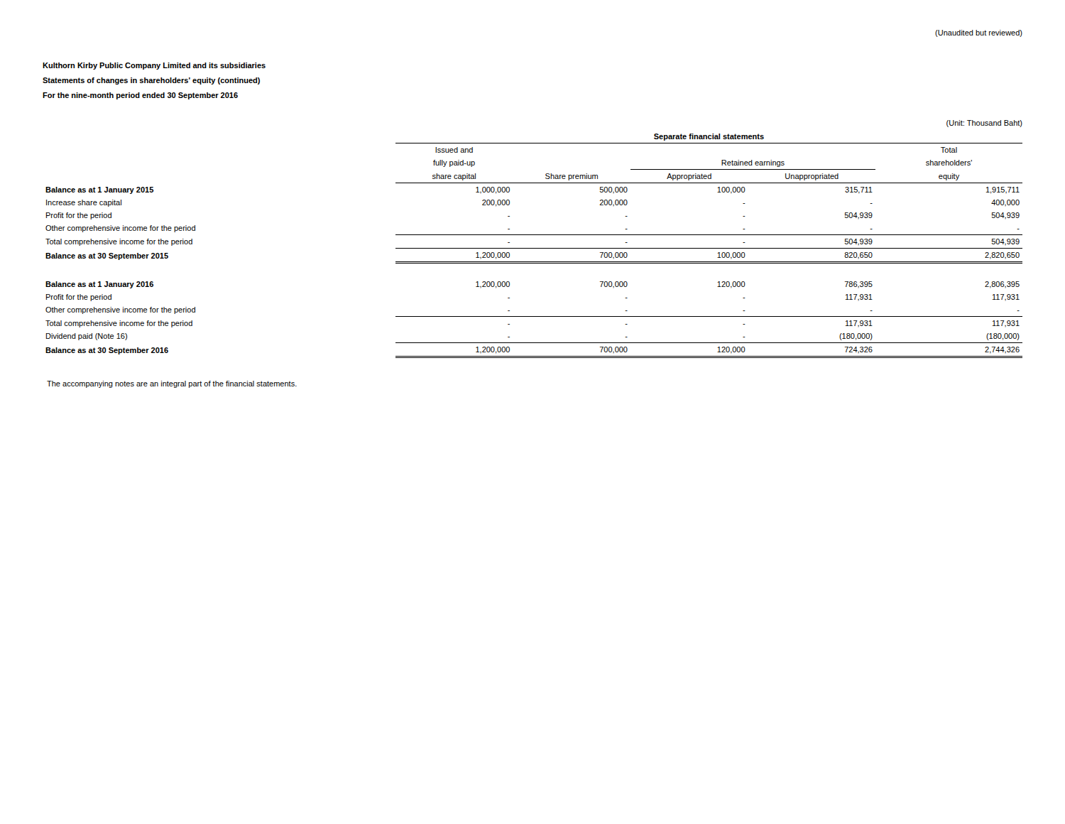(Unaudited but reviewed)
Kulthorn Kirby Public Company Limited and its subsidiaries
Statements of changes in shareholders' equity (continued)
For the nine-month period ended 30 September 2016
(Unit: Thousand Baht)
| | Separate financial statements |
| --- | --- |
| | Issued and | | | Total |
| | fully paid-up | | Retained earnings | shareholders' |
| | share capital | Share premium | Appropriated | Unappropriated | equity |
| Balance as at 1 January 2015 | 1,000,000 | 500,000 | 100,000 | 315,711 | 1,915,711 |
| Increase share capital | 200,000 | 200,000 | - | - | 400,000 |
| Profit for the period | - | - | - | 504,939 | 504,939 |
| Other comprehensive income for the period | - | - | - | - | - |
| Total comprehensive income for the period | - | - | - | 504,939 | 504,939 |
| Balance as at 30 September 2015 | 1,200,000 | 700,000 | 100,000 | 820,650 | 2,820,650 |
| Balance as at 1 January 2016 | 1,200,000 | 700,000 | 120,000 | 786,395 | 2,806,395 |
| Profit for the period | - | - | - | 117,931 | 117,931 |
| Other comprehensive income for the period | - | - | - | - | - |
| Total comprehensive income for the period | - | - | - | 117,931 | 117,931 |
| Dividend paid (Note 16) | - | - | - | (180,000) | (180,000) |
| Balance as at 30 September 2016 | 1,200,000 | 700,000 | 120,000 | 724,326 | 2,744,326 |
The accompanying notes are an integral part of the financial statements.